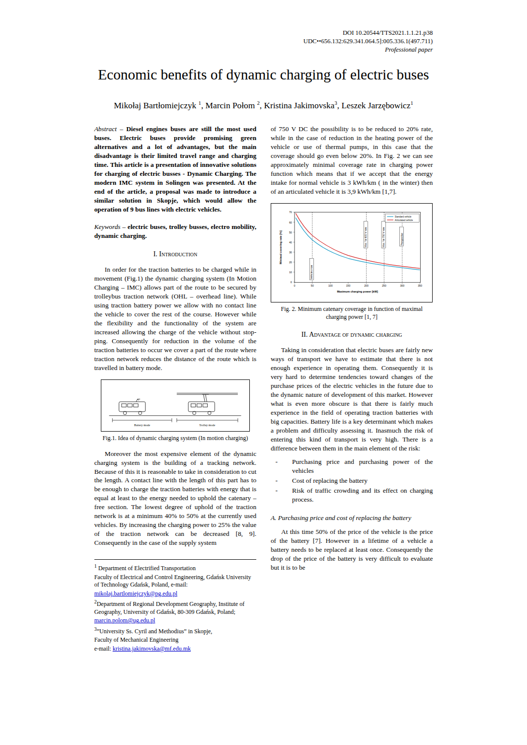DOI 10.20544/TTS2021.1.1.21.p38
UDC••656.132:629.341.064.5]:005.336.1(497.711)
Professional paper
Economic benefits of dynamic charging of electric buses
Mikołaj Bartłomiejczyk 1, Marcin Połom 2, Kristina Jakimovska3, Leszek Jarzębowicz1
Abstract – Diesel engines buses are still the most used buses. Electric buses provide promising green alternatives and a lot of advantages, but the main disadvantage is their limited travel range and charging time. This article is a presentation of innovative solutions for charging of electric busses - Dynamic Charging. The modern IMC system in Solingen was presented. At the end of the article, a proposal was made to introduce a similar solution in Skopje, which would allow the operation of 9 bus lines with electric vehicles.
Keywords – electric buses, trolley busses, electro mobility, dynamic charging.
I. Introduction
In order for the traction batteries to be charged while in movement (Fig.1) the dynamic charging system (In Motion Charging – IMC) allows part of the route to be secured by trolleybus traction network (OHL – overhead line). While using traction battery power we allow with no contact line the vehicle to cover the rest of the course. However while the flexibility and the functionality of the system are increased allowing the charge of the vehicle without stop-ping. Consequently for reduction in the volume of the traction batteries to occur we cover a part of the route where traction network reduces the distance of the route which is travelled in battery mode.
Battery mode Trolley mode
Fig.1. Idea of dynamic charging system (In motion charging)
Moreover the most expensive element of the dynamic charging system is the building of a tracking network. Because of this it is reasonable to take in consideration to cut the length. A contact line with the length of this part has to be enough to charge the traction batteries with energy that is equal at least to the energy needed to uphold the catenary – free section. The lowest degree of uphold of the traction network is at a minimum 40% to 50% at the currently used vehicles. By increasing the charging power to 25% the value of the traction network can be decreased [8, 9]. Consequently in the case of the supply system
1 Department of Electrified Transportation
Faculty of Electrical and Control Engineering, Gdańsk University of Technology Gdańsk, Poland, e-mail:
mikolaj.bartlomiejczyk@pg.edu.pl
2Department of Regional Development Geography, Institute of Geography, University of Gdańsk, 80-309 Gdańsk, Poland;
marcin.polom@ug.edu.pl
3”University Ss. Cyril and Methodius” in Skopje,
Faculty of Mechanical Engineering
e-mail: kristina.jakimovska@mf.edu.mk
of 750 V DC the possibility is to be reduced to 20% rate, while in the case of reduction in the heating power of the vehicle or use of thermal pumps, in this case that the coverage should go even below 20%. In Fig. 2 we can see approximately minimal coverage rate in charging power function which means that if we accept that the energy intake for normal vehicle is 3 kWh/km ( in the winter) then of an articulated vehicle it is 3,9 kWh/km [1,7].
70 60 50 40 30 20 10 0 0 50 100 150 200 250 300 350 Maximum charging power [kW] Minimal covering rate [%] Vehicles now Max. for 600 V row Max. for 750 V row Prospective Standard vehicle Articulated vehicle
Fig. 2. Minimum catenary coverage in function of maximal charging power [1, 7]
II. Advantage of dynamic charging
Taking in consideration that electric buses are fairly new ways of transport we have to estimate that there is not enough experience in operating them. Consequently it is very hard to determine tendencies toward changes of the purchase prices of the electric vehicles in the future due to the dynamic nature of development of this market. However what is even more obscure is that there is fairly much experience in the field of operating traction batteries with big capacities. Battery life is a key determinant which makes a problem and difficulty assessing it. Inasmuch the risk of entering this kind of transport is very high. There is a difference between them in the main element of the risk:
-Purchasing price and purchasing power of the vehicles
-Cost of replacing the battery
-Risk of traffic crowding and its effect on charging process.
A. Purchasing price and cost of replacing the battery
At this time 50% of the price of the vehicle is the price of the battery [7]. However in a lifetime of a vehicle a battery needs to be replaced at least once. Consequently the drop of the price of the battery is very difficult to evaluate but it is to be